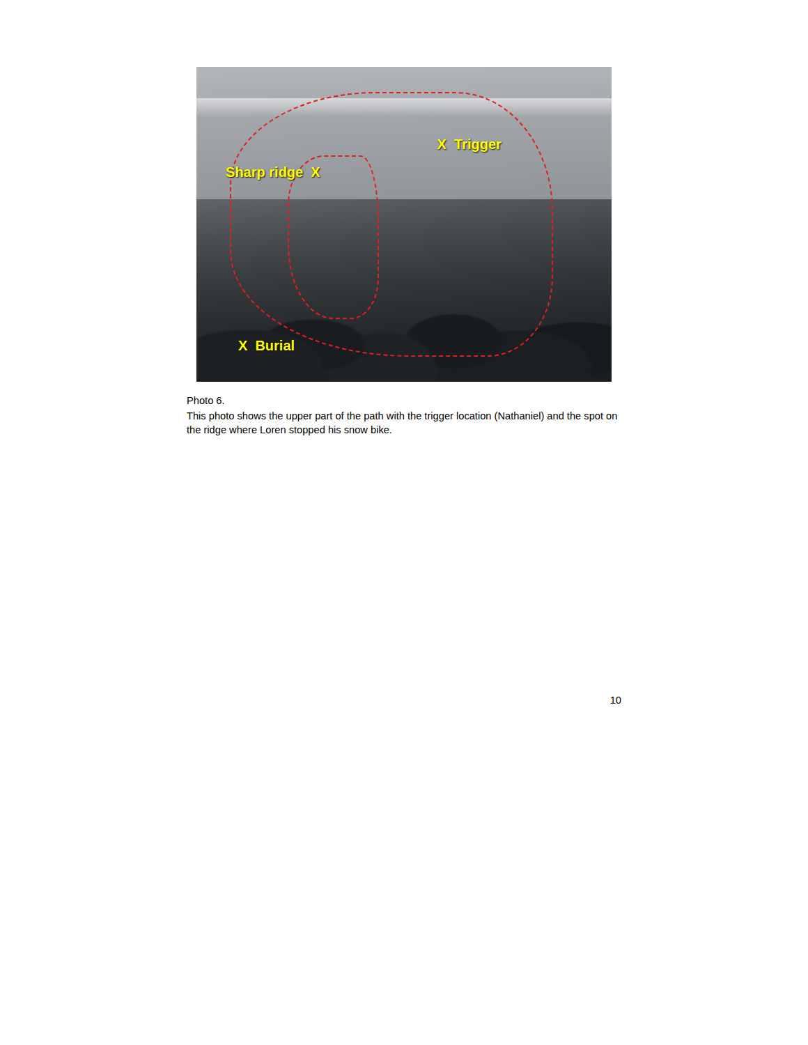X Trigger Sharp ridge X X Burial
Photo 6.
This photo shows the upper part of the path with the trigger location (Nathaniel) and the spot on the ridge where Loren stopped his snow bike.
10